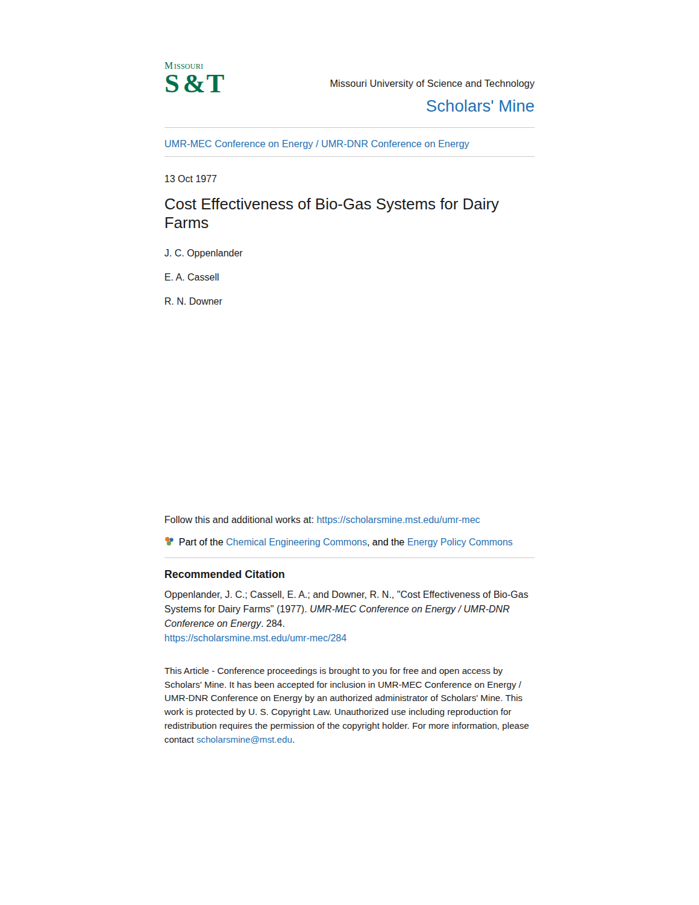Missouri S&T M ISSOURI S & T
Missouri University of Science and Technology
Scholars' Mine
UMR-MEC Conference on Energy / UMR-DNR Conference on Energy
13 Oct 1977
Cost Effectiveness of Bio-Gas Systems for Dairy Farms
J. C. Oppenlander
E. A. Cassell
R. N. Downer
Follow this and additional works at: https://scholarsmine.mst.edu/umr-mec
Part of the Chemical Engineering Commons, and the Energy Policy Commons
Recommended Citation
Oppenlander, J. C.; Cassell, E. A.; and Downer, R. N., "Cost Effectiveness of Bio-Gas Systems for Dairy Farms" (1977). UMR-MEC Conference on Energy / UMR-DNR Conference on Energy. 284.
https://scholarsmine.mst.edu/umr-mec/284
This Article - Conference proceedings is brought to you for free and open access by Scholars' Mine. It has been accepted for inclusion in UMR-MEC Conference on Energy / UMR-DNR Conference on Energy by an authorized administrator of Scholars' Mine. This work is protected by U. S. Copyright Law. Unauthorized use including reproduction for redistribution requires the permission of the copyright holder. For more information, please contact scholarsmine@mst.edu.